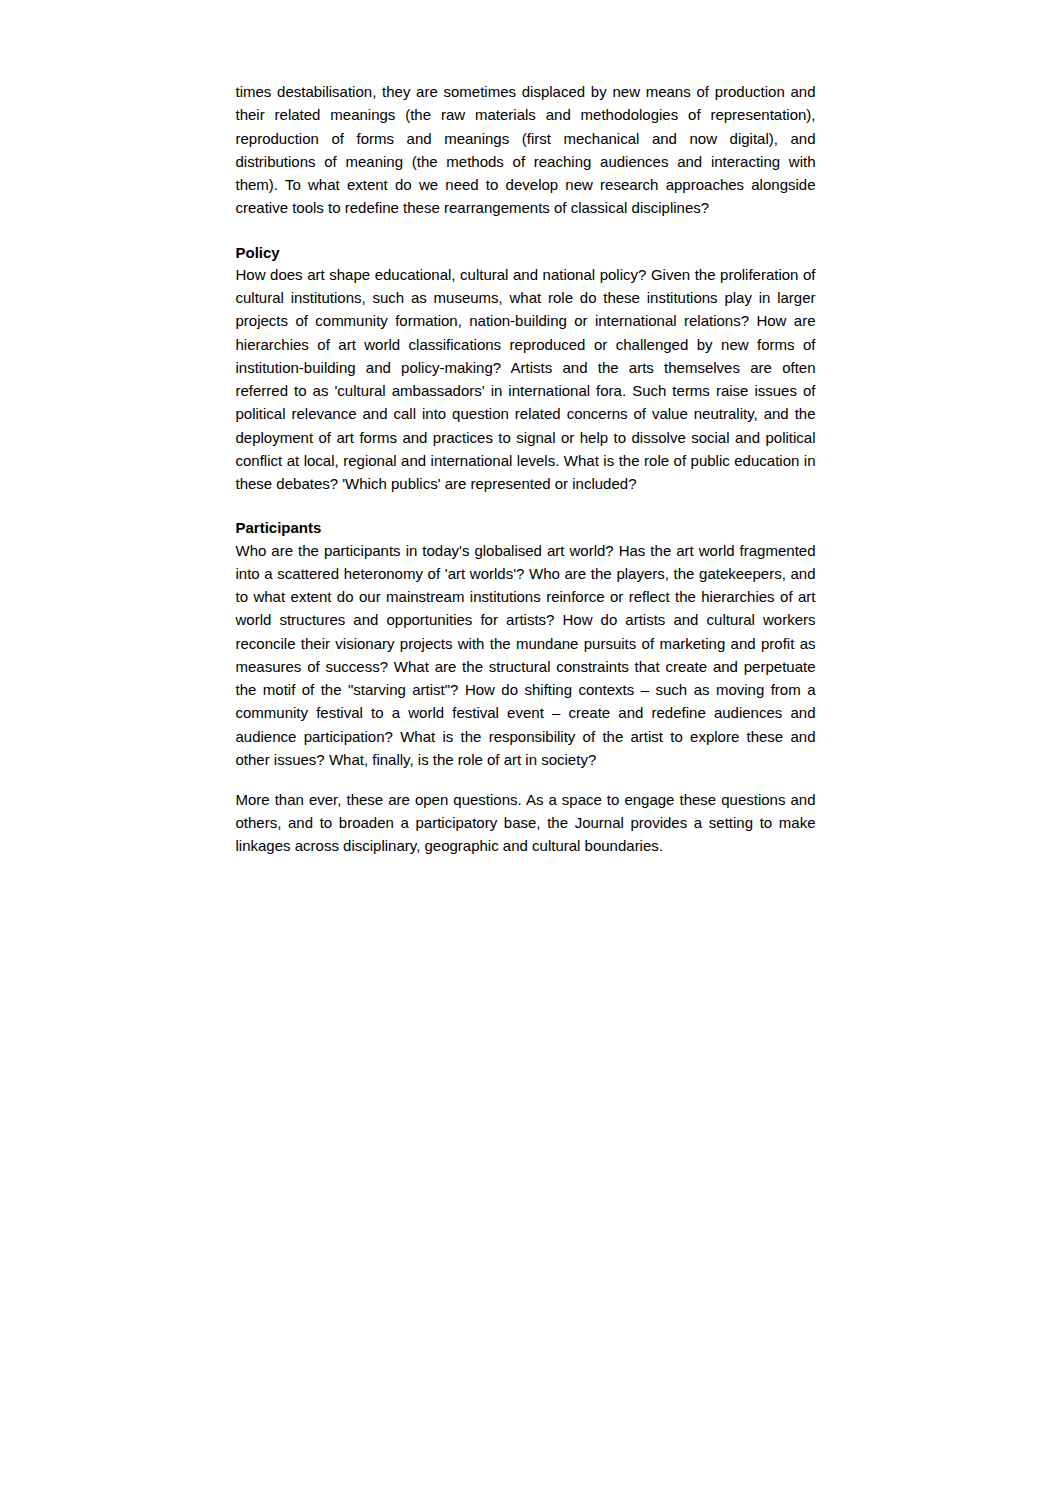times destabilisation, they are sometimes displaced by new means of production and their related meanings (the raw materials and methodologies of representation), reproduction of forms and meanings (first mechanical and now digital), and distributions of meaning (the methods of reaching audiences and interacting with them). To what extent do we need to develop new research approaches alongside creative tools to redefine these rearrangements of classical disciplines?
Policy
How does art shape educational, cultural and national policy? Given the proliferation of cultural institutions, such as museums, what role do these institutions play in larger projects of community formation, nation-building or international relations? How are hierarchies of art world classifications reproduced or challenged by new forms of institution-building and policy-making? Artists and the arts themselves are often referred to as 'cultural ambassadors' in international fora. Such terms raise issues of political relevance and call into question related concerns of value neutrality, and the deployment of art forms and practices to signal or help to dissolve social and political conflict at local, regional and international levels. What is the role of public education in these debates? 'Which publics' are represented or included?
Participants
Who are the participants in today's globalised art world? Has the art world fragmented into a scattered heteronomy of 'art worlds'? Who are the players, the gatekeepers, and to what extent do our mainstream institutions reinforce or reflect the hierarchies of art world structures and opportunities for artists? How do artists and cultural workers reconcile their visionary projects with the mundane pursuits of marketing and profit as measures of success? What are the structural constraints that create and perpetuate the motif of the "starving artist"? How do shifting contexts – such as moving from a community festival to a world festival event – create and redefine audiences and audience participation? What is the responsibility of the artist to explore these and other issues? What, finally, is the role of art in society?
More than ever, these are open questions. As a space to engage these questions and others, and to broaden a participatory base, the Journal provides a setting to make linkages across disciplinary, geographic and cultural boundaries.